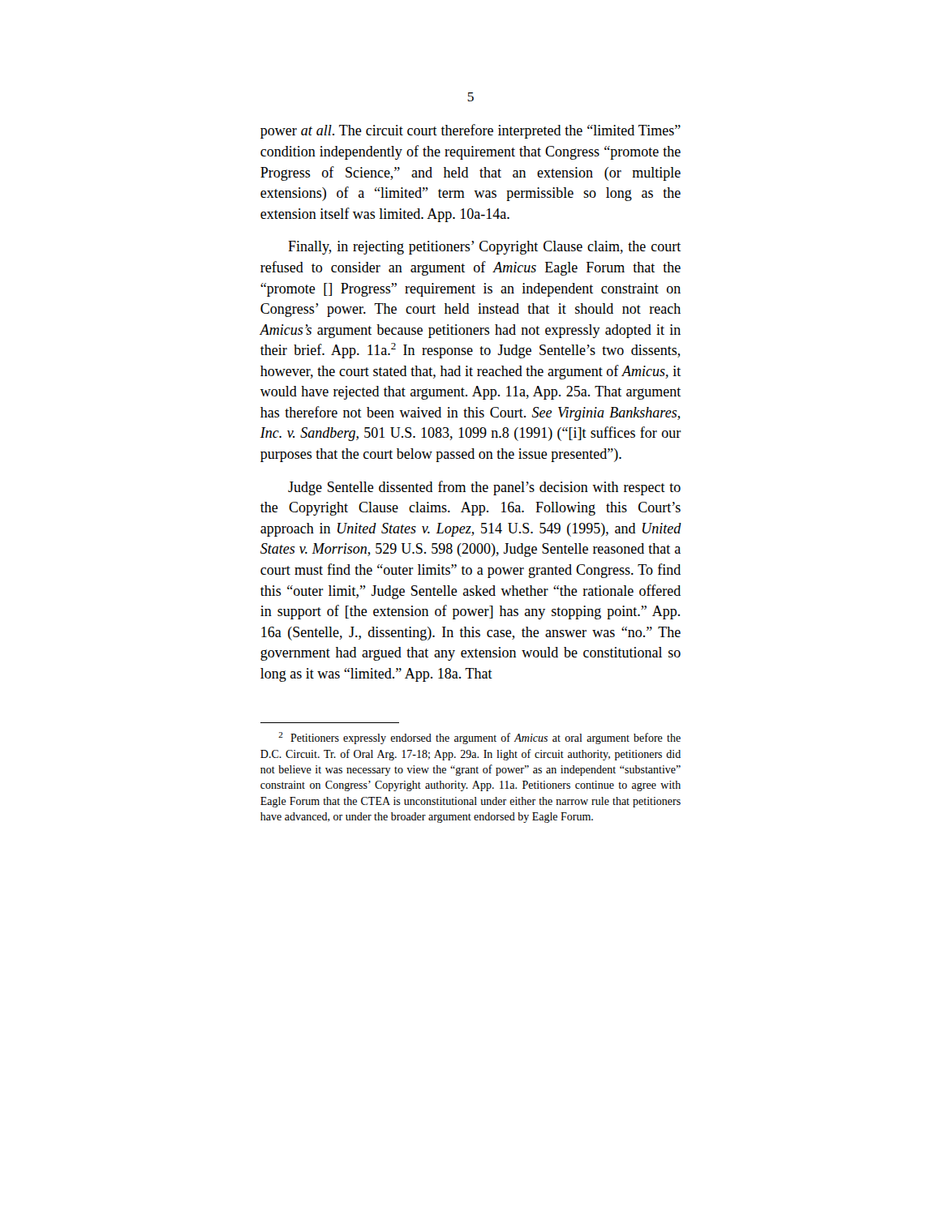5
power at all. The circuit court therefore interpreted the “limited Times” condition independently of the requirement that Congress “promote the Progress of Science,” and held that an extension (or multiple extensions) of a “limited” term was permissible so long as the extension itself was limited. App. 10a-14a.
Finally, in rejecting petitioners’ Copyright Clause claim, the court refused to consider an argument of Amicus Eagle Forum that the “promote [] Progress” requirement is an independent constraint on Congress’ power. The court held instead that it should not reach Amicus’s argument because petitioners had not expressly adopted it in their brief. App. 11a.2 In response to Judge Sentelle’s two dissents, however, the court stated that, had it reached the argument of Amicus, it would have rejected that argument. App. 11a, App. 25a. That argument has therefore not been waived in this Court. See Virginia Bankshares, Inc. v. Sandberg, 501 U.S. 1083, 1099 n.8 (1991) (“[i]t suffices for our purposes that the court below passed on the issue presented”).
Judge Sentelle dissented from the panel’s decision with respect to the Copyright Clause claims. App. 16a. Following this Court’s approach in United States v. Lopez, 514 U.S. 549 (1995), and United States v. Morrison, 529 U.S. 598 (2000), Judge Sentelle reasoned that a court must find the “outer limits” to a power granted Congress. To find this “outer limit,” Judge Sentelle asked whether “the rationale offered in support of [the extension of power] has any stopping point.” App. 16a (Sentelle, J., dissenting). In this case, the answer was “no.” The government had argued that any extension would be constitutional so long as it was “limited.” App. 18a. That
2 Petitioners expressly endorsed the argument of Amicus at oral argument before the D.C. Circuit. Tr. of Oral Arg. 17-18; App. 29a. In light of circuit authority, petitioners did not believe it was necessary to view the “grant of power” as an independent “substantive” constraint on Congress’ Copyright authority. App. 11a. Petitioners continue to agree with Eagle Forum that the CTEA is unconstitutional under either the narrow rule that petitioners have advanced, or under the broader argument endorsed by Eagle Forum.